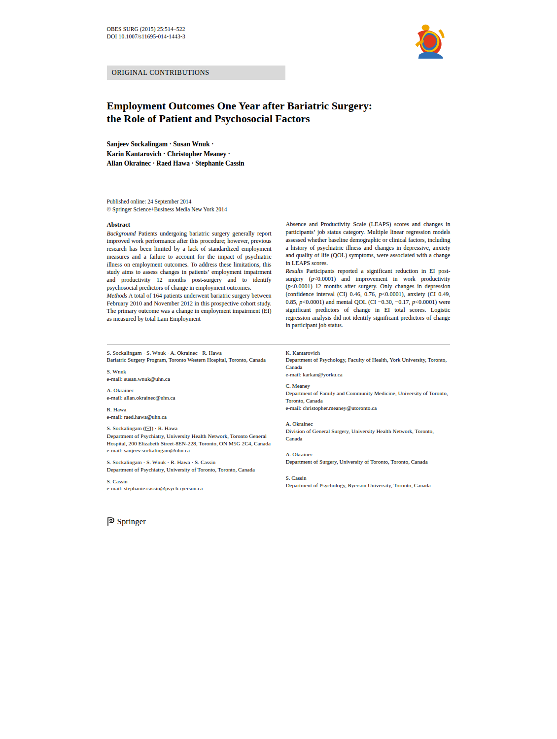OBES SURG (2015) 25:514–522
DOI 10.1007/s11695-014-1443-3
ORIGINAL CONTRIBUTIONS
Employment Outcomes One Year after Bariatric Surgery:
the Role of Patient and Psychosocial Factors
Sanjeev Sockalingam · Susan Wnuk ·
Karin Kantarovich · Christopher Meaney ·
Allan Okrainec · Raed Hawa · Stephanie Cassin
Published online: 24 September 2014
© Springer Science+Business Media New York 2014
Abstract
Background Patients undergoing bariatric surgery generally report improved work performance after this procedure; however, previous research has been limited by a lack of standardized employment measures and a failure to account for the impact of psychiatric illness on employment outcomes. To address these limitations, this study aims to assess changes in patients’ employment impairment and productivity 12 months post-surgery and to identify psychosocial predictors of change in employment outcomes.
Methods A total of 164 patients underwent bariatric surgery between February 2010 and November 2012 in this prospective cohort study. The primary outcome was a change in employment impairment (EI) as measured by total Lam Employment
Absence and Productivity Scale (LEAPS) scores and changes in participants’ job status category. Multiple linear regression models assessed whether baseline demographic or clinical factors, including a history of psychiatric illness and changes in depressive, anxiety and quality of life (QOL) symptoms, were associated with a change in LEAPS scores.
Results Participants reported a significant reduction in EI post-surgery (p<0.0001) and improvement in work productivity (p<0.0001) 12 months after surgery. Only changes in depression (confidence interval (CI) 0.46, 0.76, p<0.0001), anxiety (CI 0.49, 0.85, p<0.0001) and mental QOL (CI −0.30, −0.17, p<0.0001) were significant predictors of change in EI total scores. Logistic regression analysis did not identify significant predictors of change in participant job status.
S. Sockalingam · S. Wnuk · A. Okrainec · R. Hawa
Bariatric Surgery Program, Toronto Western Hospital, Toronto, Canada
S. Wnuk
e-mail: susan.wnuk@uhn.ca
A. Okrainec
e-mail: allan.okrainec@uhn.ca
R. Hawa
e-mail: raed.hawa@uhn.ca
S. Sockalingam ( ) · R. Hawa
Department of Psychiatry, University Health Network, Toronto General Hospital, 200 Elizabeth Street-8EN-228, Toronto, ON M5G 2C4, Canada
e-mail: sanjeev.sockalingam@uhn.ca
S. Sockalingam · S. Wnuk · R. Hawa · S. Cassin
Department of Psychiatry, University of Toronto, Toronto, Canada
S. Cassin
e-mail: stephanie.cassin@psych.ryerson.ca
K. Kantarovich
Department of Psychology, Faculty of Health, York University, Toronto, Canada
e-mail: karkan@yorku.ca
C. Meaney
Department of Family and Community Medicine, University of Toronto, Toronto, Canada
e-mail: christopher.meaney@utoronto.ca
A. Okrainec
Division of General Surgery, University Health Network, Toronto, Canada
A. Okrainec
Department of Surgery, University of Toronto, Toronto, Canada
S. Cassin
Department of Psychology, Ryerson University, Toronto, Canada
Springer